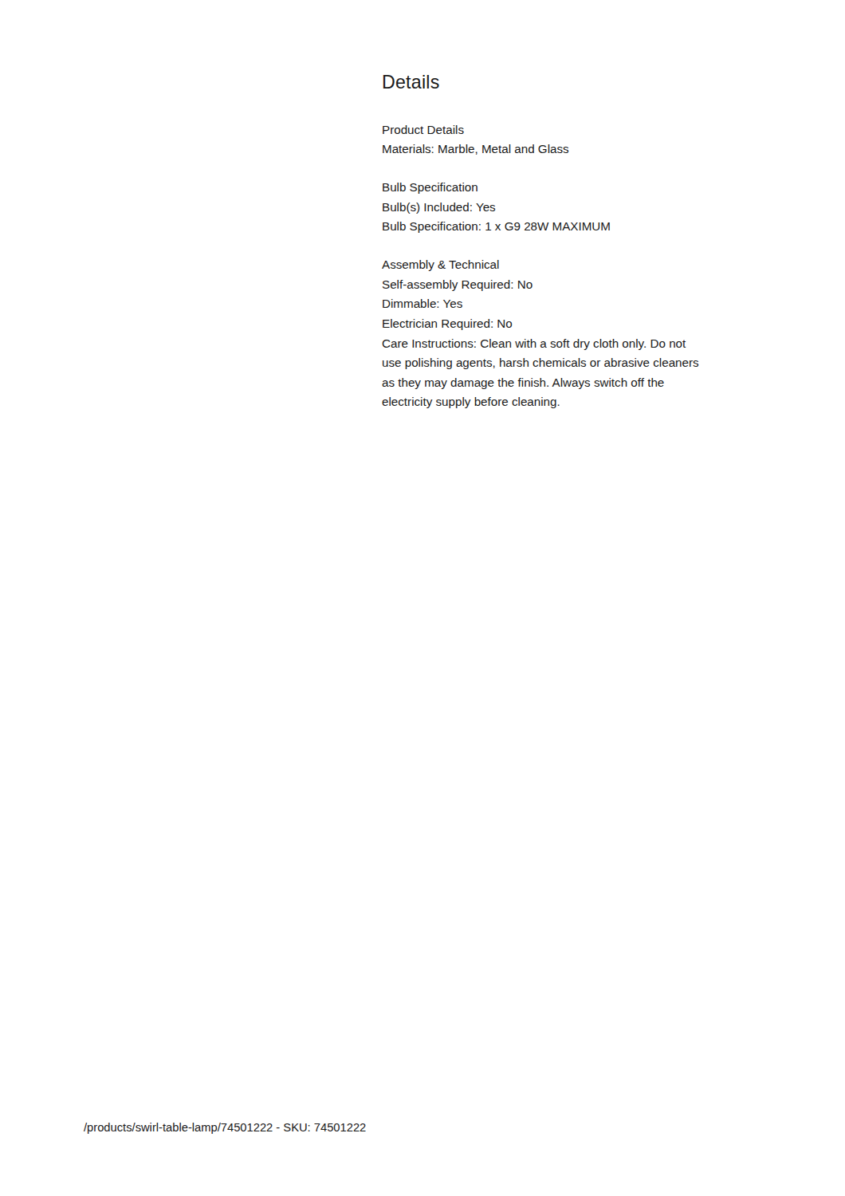Details
Product Details
Materials: Marble, Metal and Glass
Bulb Specification
Bulb(s) Included: Yes
Bulb Specification: 1 x G9 28W MAXIMUM
Assembly & Technical
Self-assembly Required: No
Dimmable: Yes
Electrician Required: No
Care Instructions: Clean with a soft dry cloth only. Do not use polishing agents, harsh chemicals or abrasive cleaners as they may damage the finish. Always switch off the electricity supply before cleaning.
/products/swirl-table-lamp/74501222 - SKU: 74501222